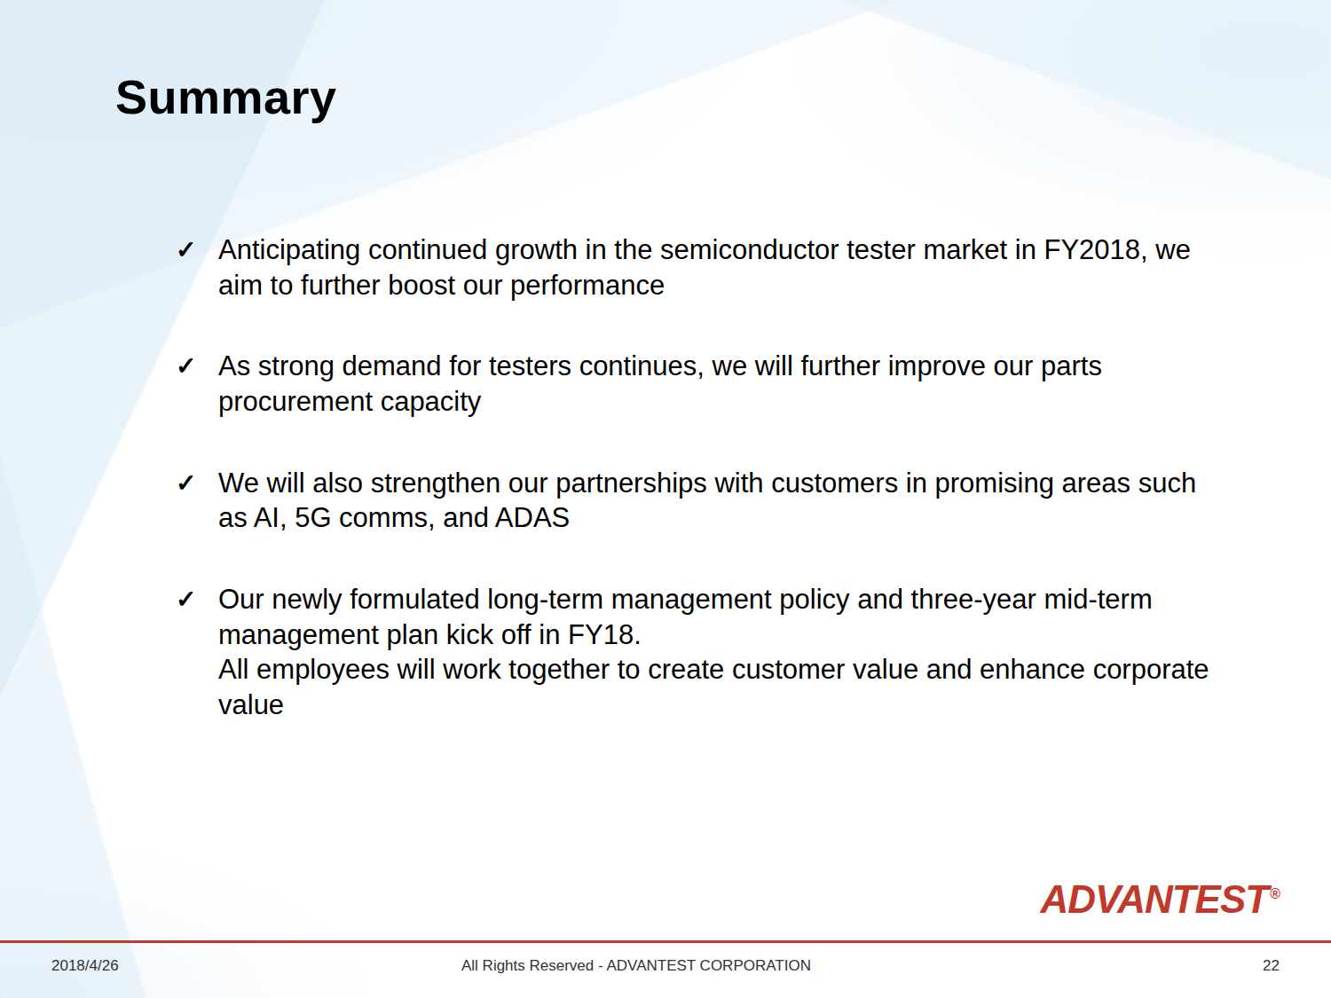Summary
Anticipating continued growth in the semiconductor tester market in FY2018, we aim to further boost our performance
As strong demand for testers continues, we will further improve our parts procurement capacity
We will also strengthen our partnerships with customers in promising areas such as AI, 5G comms, and ADAS
Our newly formulated long-term management policy and three-year mid-term management plan kick off in FY18.
All employees will work together to create customer value and enhance corporate value
ADVANTEST®
2018/4/26 All Rights Reserved - ADVANTEST CORPORATION 22